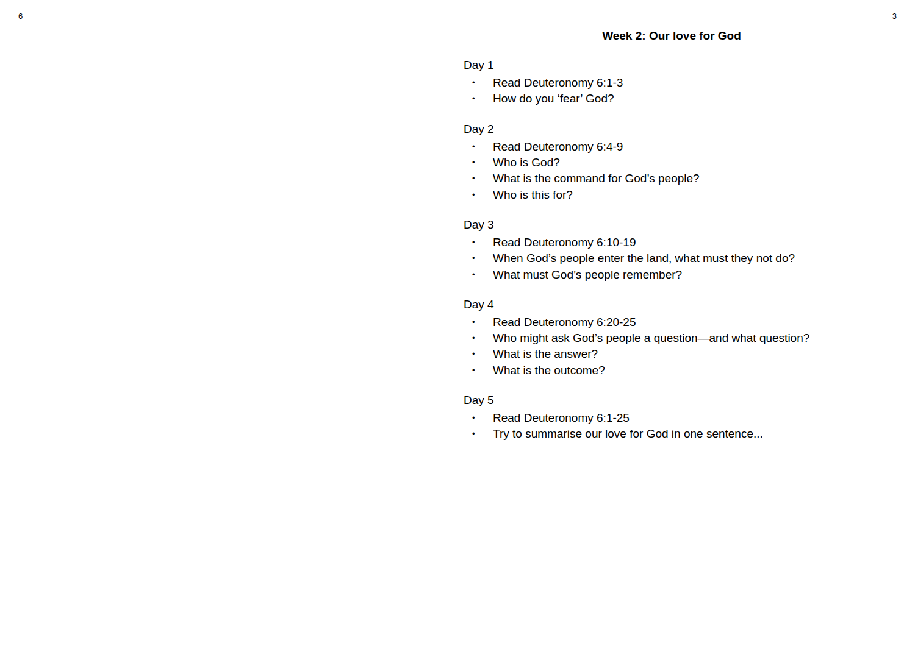6
3
Week 2: Our love for God
Day 1
Read Deuteronomy 6:1-3
How do you ‘fear’ God?
Day 2
Read Deuteronomy 6:4-9
Who is God?
What is the command for God’s people?
Who is this for?
Day 3
Read Deuteronomy 6:10-19
When God’s people enter the land, what must they not do?
What must God’s people remember?
Day 4
Read Deuteronomy 6:20-25
Who might ask God’s people a question—and what question?
What is the answer?
What is the outcome?
Day 5
Read Deuteronomy 6:1-25
Try to summarise our love for God in one sentence...